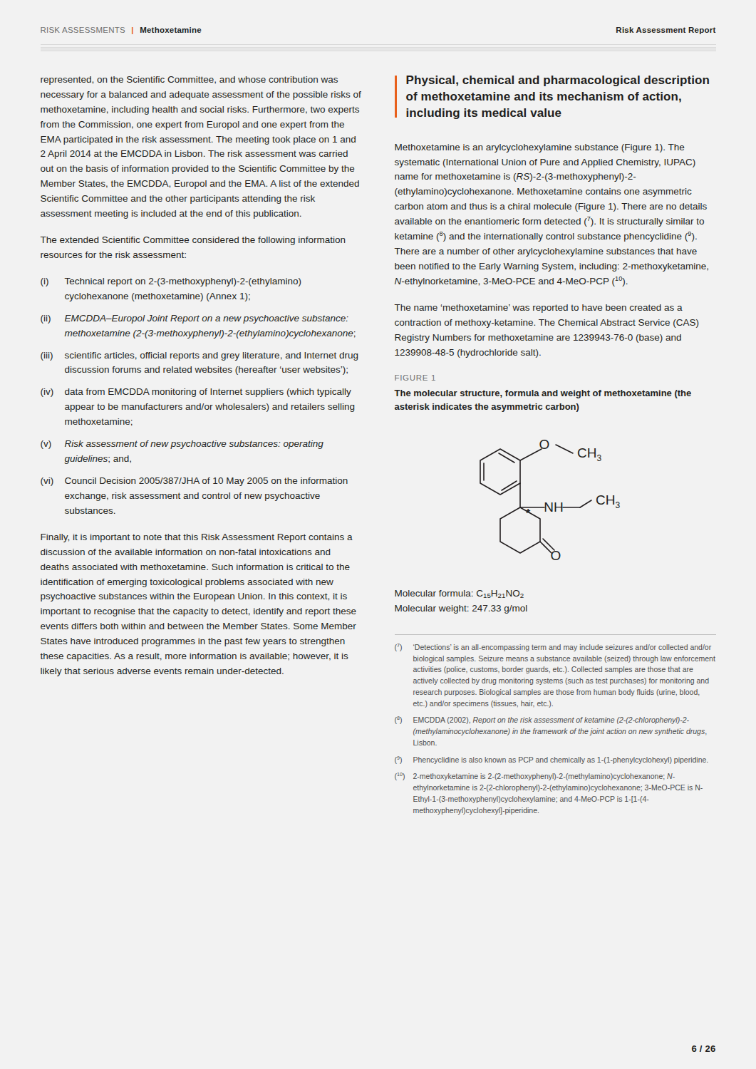Risk assessments | Methoxetamine
Risk Assessment Report
represented, on the Scientific Committee, and whose contribution was necessary for a balanced and adequate assessment of the possible risks of methoxetamine, including health and social risks. Furthermore, two experts from the Commission, one expert from Europol and one expert from the EMA participated in the risk assessment. The meeting took place on 1 and 2 April 2014 at the EMCDDA in Lisbon. The risk assessment was carried out on the basis of information provided to the Scientific Committee by the Member States, the EMCDDA, Europol and the EMA. A list of the extended Scientific Committee and the other participants attending the risk assessment meeting is included at the end of this publication.
The extended Scientific Committee considered the following information resources for the risk assessment:
(i) Technical report on 2-(3-methoxyphenyl)-2-(ethylamino) cyclohexanone (methoxetamine) (Annex 1);
(ii) EMCDDA–Europol Joint Report on a new psychoactive substance: methoxetamine (2-(3-methoxyphenyl)-2-(ethylamino)cyclohexanone;
(iii) scientific articles, official reports and grey literature, and Internet drug discussion forums and related websites (hereafter ‘user websites’);
(iv) data from EMCDDA monitoring of Internet suppliers (which typically appear to be manufacturers and/or wholesalers) and retailers selling methoxetamine;
(v) Risk assessment of new psychoactive substances: operating guidelines; and,
(vi) Council Decision 2005/387/JHA of 10 May 2005 on the information exchange, risk assessment and control of new psychoactive substances.
Finally, it is important to note that this Risk Assessment Report contains a discussion of the available information on non-fatal intoxications and deaths associated with methoxetamine. Such information is critical to the identification of emerging toxicological problems associated with new psychoactive substances within the European Union. In this context, it is important to recognise that the capacity to detect, identify and report these events differs both within and between the Member States. Some Member States have introduced programmes in the past few years to strengthen these capacities. As a result, more information is available; however, it is likely that serious adverse events remain under-detected.
Physical, chemical and pharmacological description of methoxetamine and its mechanism of action, including its medical value
Methoxetamine is an arylcyclohexylamine substance (Figure 1). The systematic (International Union of Pure and Applied Chemistry, IUPAC) name for methoxetamine is (RS)-2-(3-methoxyphenyl)-2-(ethylamino)cyclohexanone. Methoxetamine contains one asymmetric carbon atom and thus is a chiral molecule (Figure 1). There are no details available on the enantiomeric form detected (7). It is structurally similar to ketamine (8) and the internationally control substance phencyclidine (9). There are a number of other arylcyclohexylamine substances that have been notified to the Early Warning System, including: 2-methoxyketamine, N-ethylnorketamine, 3-MeO-PCE and 4-MeO-PCP (10).
The name ‘methoxetamine’ was reported to have been created as a contraction of methoxy-ketamine. The Chemical Abstract Service (CAS) Registry Numbers for methoxetamine are 1239943-76-0 (base) and 1239908-48-5 (hydrochloride salt).
Figure 1
The molecular structure, formula and weight of methoxetamine (the asterisk indicates the asymmetric carbon)
O CH3 NH CH3 O *
Molecular formula: C15H21NO2
Molecular weight: 247.33 g/mol
(7)‘Detections’ is an all-encompassing term and may include seizures and/or collected and/or biological samples. Seizure means a substance available (seized) through law enforcement activities (police, customs, border guards, etc.). Collected samples are those that are actively collected by drug monitoring systems (such as test purchases) for monitoring and research purposes. Biological samples are those from human body fluids (urine, blood, etc.) and/or specimens (tissues, hair, etc.).
(8) EMCDDA (2002), Report on the risk assessment of ketamine (2-(2-chlorophenyl)-2-(methylaminocyclohexanone) in the framework of the joint action on new synthetic drugs, Lisbon.
(9) Phencyclidine is also known as PCP and chemically as 1-(1-phenylcyclohexyl) piperidine.
(10) 2-methoxyketamine is 2-(2-methoxyphenyl)-2-(methylamino)cyclohexanone; N-ethylnorketamine is 2-(2-chlorophenyl)-2-(ethylamino)cyclohexanone; 3-MeO-PCE is N-Ethyl-1-(3-methoxyphenyl)cyclohexylamine; and 4-MeO-PCP is 1-[1-(4-methoxyphenyl)cyclohexyl]-piperidine.
6 / 26